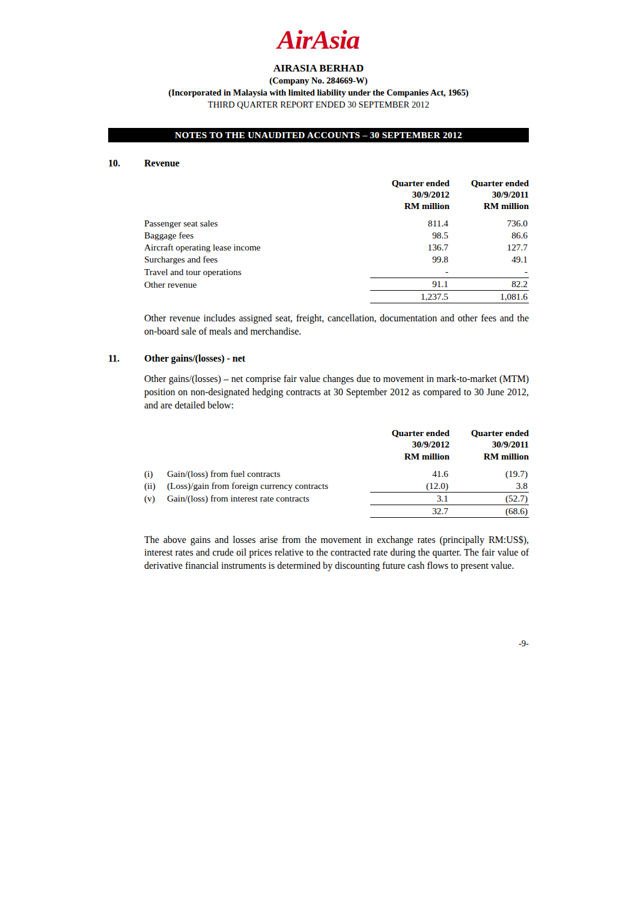AirAsia
AIRASIA BERHAD
(Company No. 284669-W)
(Incorporated in Malaysia with limited liability under the Companies Act, 1965)
THIRD QUARTER REPORT ENDED 30 SEPTEMBER 2012
NOTES TO THE UNAUDITED ACCOUNTS – 30 SEPTEMBER 2012
10.
Revenue
| | Quarter ended 30/9/2012 RM million | Quarter ended 30/9/2011 RM million |
| --- | --- | --- |
| Passenger seat sales | 811.4 | 736.0 |
| Baggage fees | 98.5 | 86.6 |
| Aircraft operating lease income | 136.7 | 127.7 |
| Surcharges and fees | 99.8 | 49.1 |
| Travel and tour operations | - | - |
| Other revenue | 91.1 | 82.2 |
| | 1,237.5 | 1,081.6 |
Other revenue includes assigned seat, freight, cancellation, documentation and other fees and the on-board sale of meals and merchandise.
11.
Other gains/(losses) - net
Other gains/(losses) – net comprise fair value changes due to movement in mark-to-market (MTM) position on non-designated hedging contracts at 30 September 2012 as compared to 30 June 2012, and are detailed below:
| | Quarter ended 30/9/2012 RM million | Quarter ended 30/9/2011 RM million |
| --- | --- | --- |
| (i) | Gain/(loss) from fuel contracts | 41.6 | (19.7) |
| (ii) | (Loss)/gain from foreign currency contracts | (12.0) | 3.8 |
| (v) | Gain/(loss) from interest rate contracts | 3.1 | (52.7) |
| | | 32.7 | (68.6) |
The above gains and losses arise from the movement in exchange rates (principally RM:US$), interest rates and crude oil prices relative to the contracted rate during the quarter. The fair value of derivative financial instruments is determined by discounting future cash flows to present value.
-9-